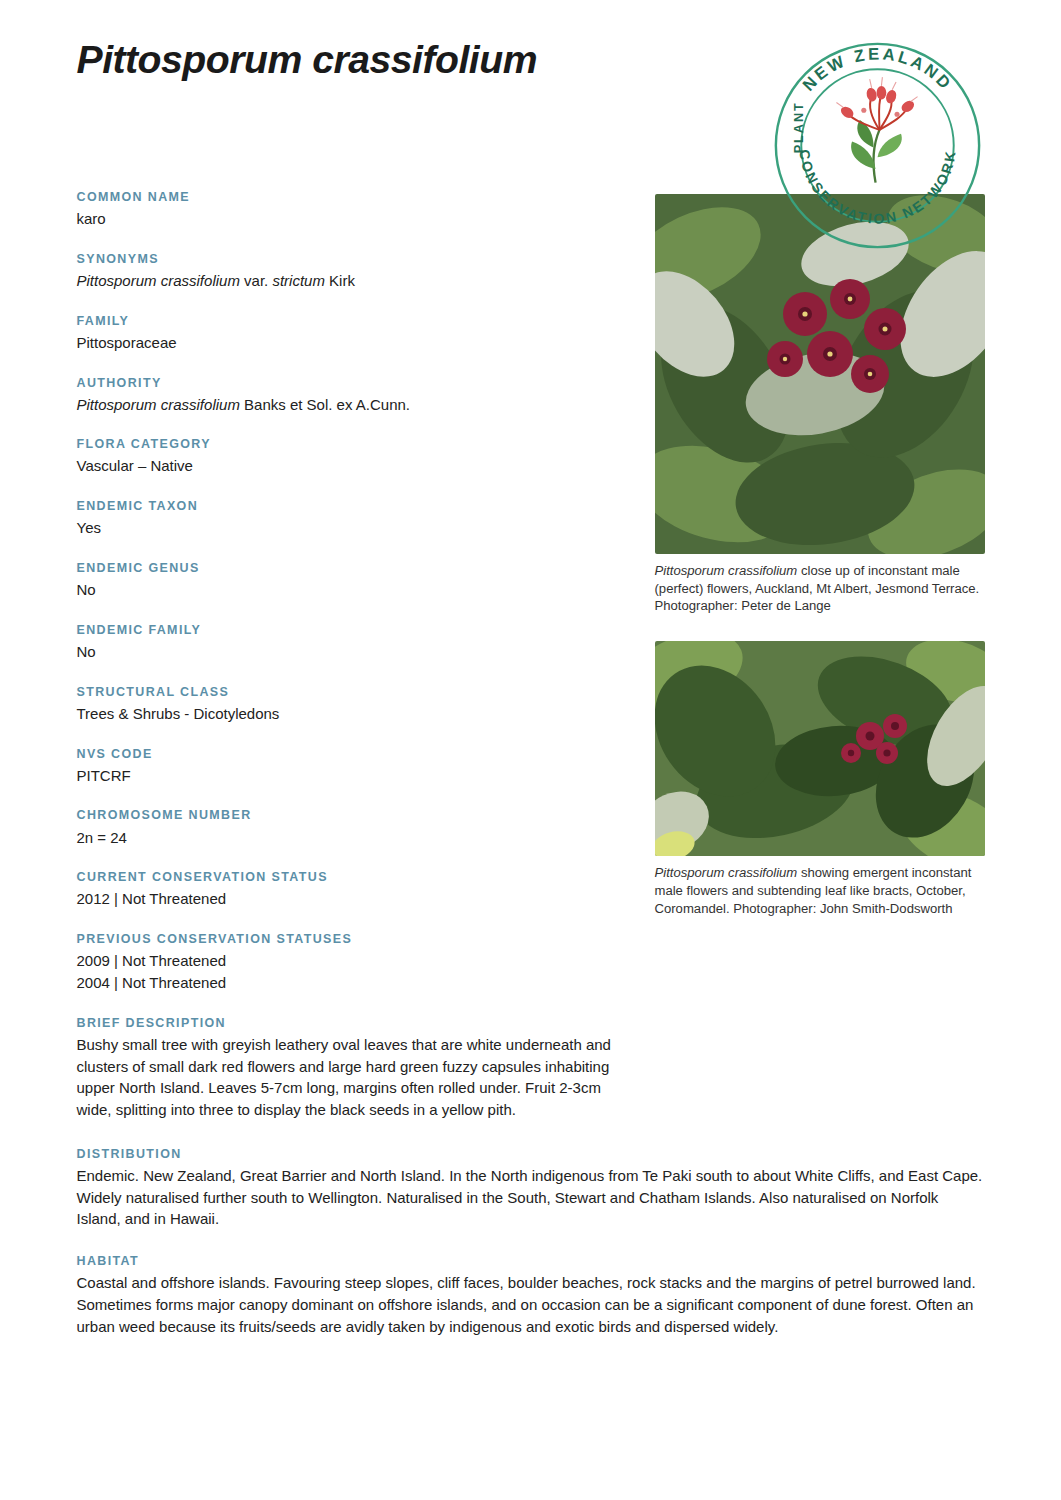New Zealand Plant Conservation Network NEW ZEALAND CONSERVATION NETWORK PLANT
Pittosporum crassifolium
Common Name
karo
Synonyms
Pittosporum crassifolium var. strictum Kirk
Family
Pittosporaceae
Authority
Pittosporum crassifolium Banks et Sol. ex A.Cunn.
Flora Category
Vascular – Native
Endemic Taxon
Yes
Endemic Genus
No
Endemic Family
No
Structural Class
Trees & Shrubs - Dicotyledons
NVS Code
PITCRF
Chromosome Number
2n = 24
Current Conservation Status
2012 | Not Threatened
Previous Conservation Statuses
2009 | Not Threatened 2004 | Not Threatened
Brief Description
Bushy small tree with greyish leathery oval leaves that are white underneath and clusters of small dark red flowers and large hard green fuzzy capsules inhabiting upper North Island. Leaves 5-7cm long, margins often rolled under. Fruit 2-3cm wide, splitting into three to display the black seeds in a yellow pith.
Pittosporum crassifolium close up of inconstant male (perfect) flowers, Auckland, Mt Albert, Jesmond Terrace. Photographer: Peter de Lange
Pittosporum crassifolium showing emergent inconstant male flowers and subtending leaf like bracts, October, Coromandel. Photographer: John Smith-Dodsworth
Distribution
Endemic. New Zealand, Great Barrier and North Island. In the North indigenous from Te Paki south to about White Cliffs, and East Cape. Widely naturalised further south to Wellington. Naturalised in the South, Stewart and Chatham Islands. Also naturalised on Norfolk Island, and in Hawaii.
Habitat
Coastal and offshore islands. Favouring steep slopes, cliff faces, boulder beaches, rock stacks and the margins of petrel burrowed land. Sometimes forms major canopy dominant on offshore islands, and on occasion can be a significant component of dune forest. Often an urban weed because its fruits/seeds are avidly taken by indigenous and exotic birds and dispersed widely.